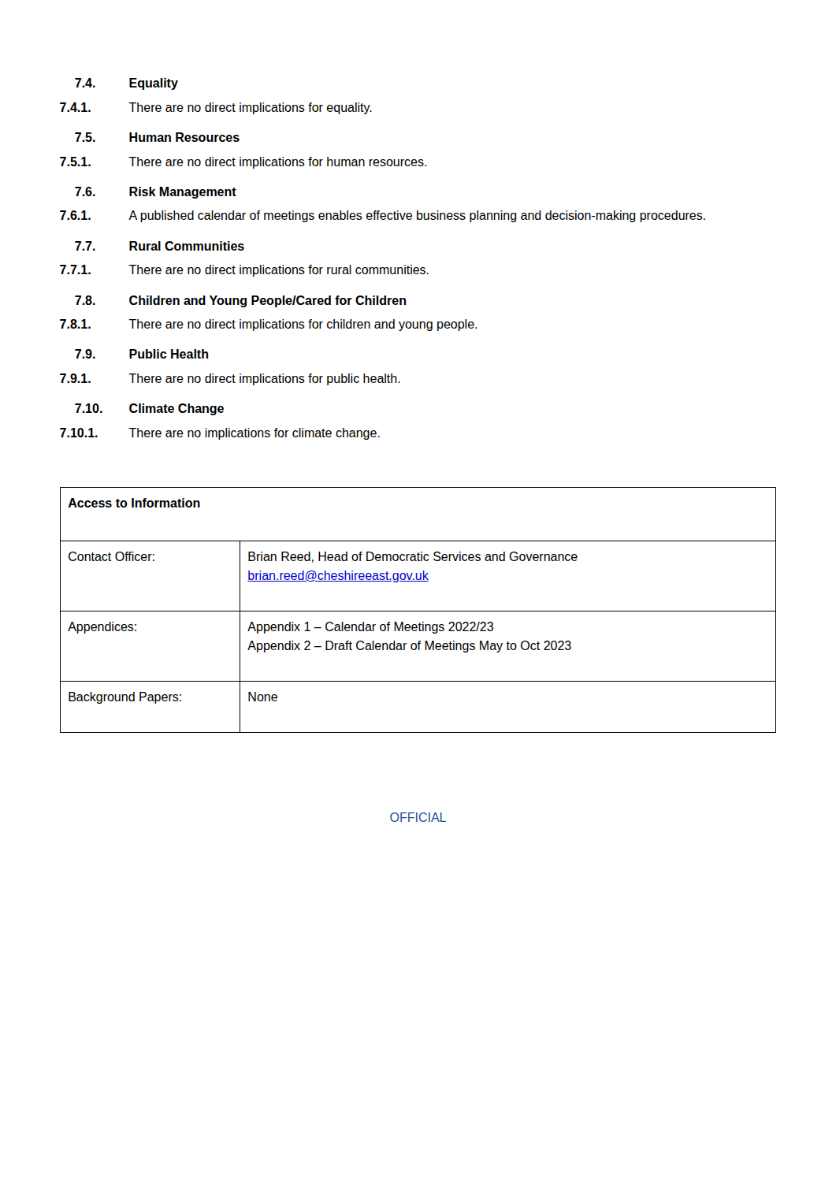7.4. Equality
7.4.1. There are no direct implications for equality.
7.5. Human Resources
7.5.1. There are no direct implications for human resources.
7.6. Risk Management
7.6.1. A published calendar of meetings enables effective business planning and decision-making procedures.
7.7. Rural Communities
7.7.1. There are no direct implications for rural communities.
7.8. Children and Young People/Cared for Children
7.8.1. There are no direct implications for children and young people.
7.9. Public Health
7.9.1. There are no direct implications for public health.
7.10. Climate Change
7.10.1. There are no implications for climate change.
| Access to Information |
| Contact Officer: | Brian Reed, Head of Democratic Services and Governance brian.reed@cheshireeast.gov.uk |
| Appendices: | Appendix 1 – Calendar of Meetings 2022/23 Appendix 2 – Draft Calendar of Meetings May to Oct 2023 |
| Background Papers: | None |
OFFICIAL